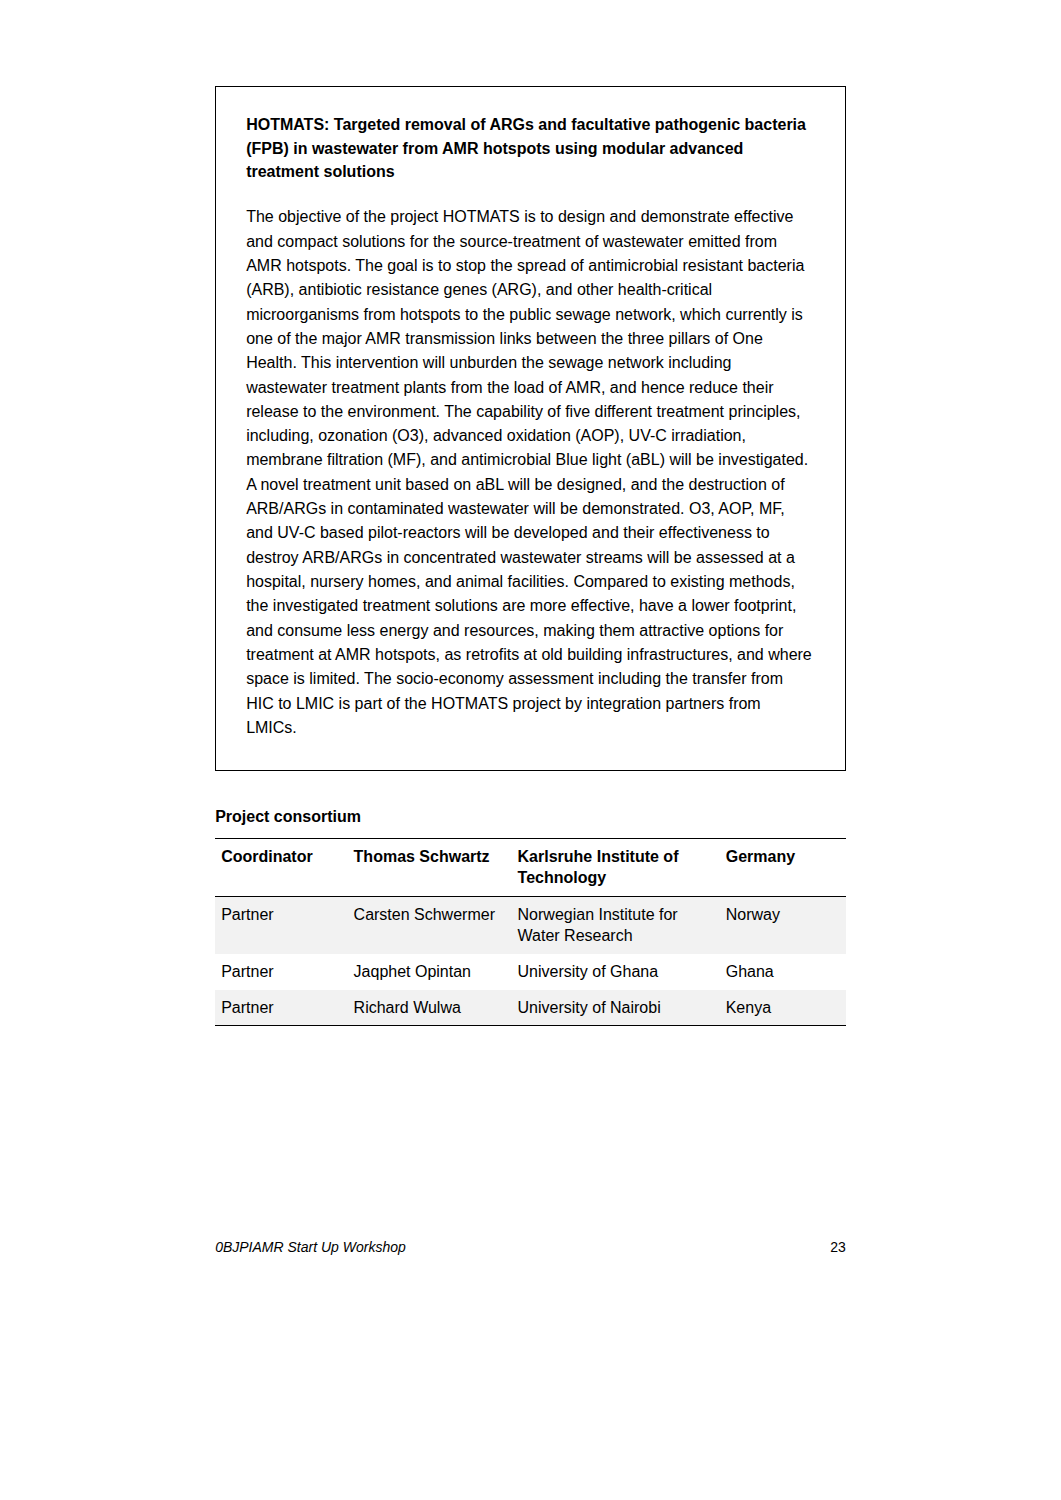HOTMATS: Targeted removal of ARGs and facultative pathogenic bacteria (FPB) in wastewater from AMR hotspots using modular advanced treatment solutions
The objective of the project HOTMATS is to design and demonstrate effective and compact solutions for the source-treatment of wastewater emitted from AMR hotspots. The goal is to stop the spread of antimicrobial resistant bacteria (ARB), antibiotic resistance genes (ARG), and other health-critical microorganisms from hotspots to the public sewage network, which currently is one of the major AMR transmission links between the three pillars of One Health. This intervention will unburden the sewage network including wastewater treatment plants from the load of AMR, and hence reduce their release to the environment. The capability of five different treatment principles, including, ozonation (O3), advanced oxidation (AOP), UV-C irradiation, membrane filtration (MF), and antimicrobial Blue light (aBL) will be investigated. A novel treatment unit based on aBL will be designed, and the destruction of ARB/ARGs in contaminated wastewater will be demonstrated. O3, AOP, MF, and UV-C based pilot-reactors will be developed and their effectiveness to destroy ARB/ARGs in concentrated wastewater streams will be assessed at a hospital, nursery homes, and animal facilities. Compared to existing methods, the investigated treatment solutions are more effective, have a lower footprint, and consume less energy and resources, making them attractive options for treatment at AMR hotspots, as retrofits at old building infrastructures, and where space is limited. The socio-economy assessment including the transfer from HIC to LMIC is part of the HOTMATS project by integration partners from LMICs.
Project consortium
| Coordinator | Thomas Schwartz | Karlsruhe Institute of Technology | Germany |
| --- | --- | --- | --- |
| Partner | Carsten Schwermer | Norwegian Institute for Water Research | Norway |
| Partner | Jaqphet Opintan | University of Ghana | Ghana |
| Partner | Richard Wulwa | University of Nairobi | Kenya |
0BJPIAMR Start Up Workshop 23